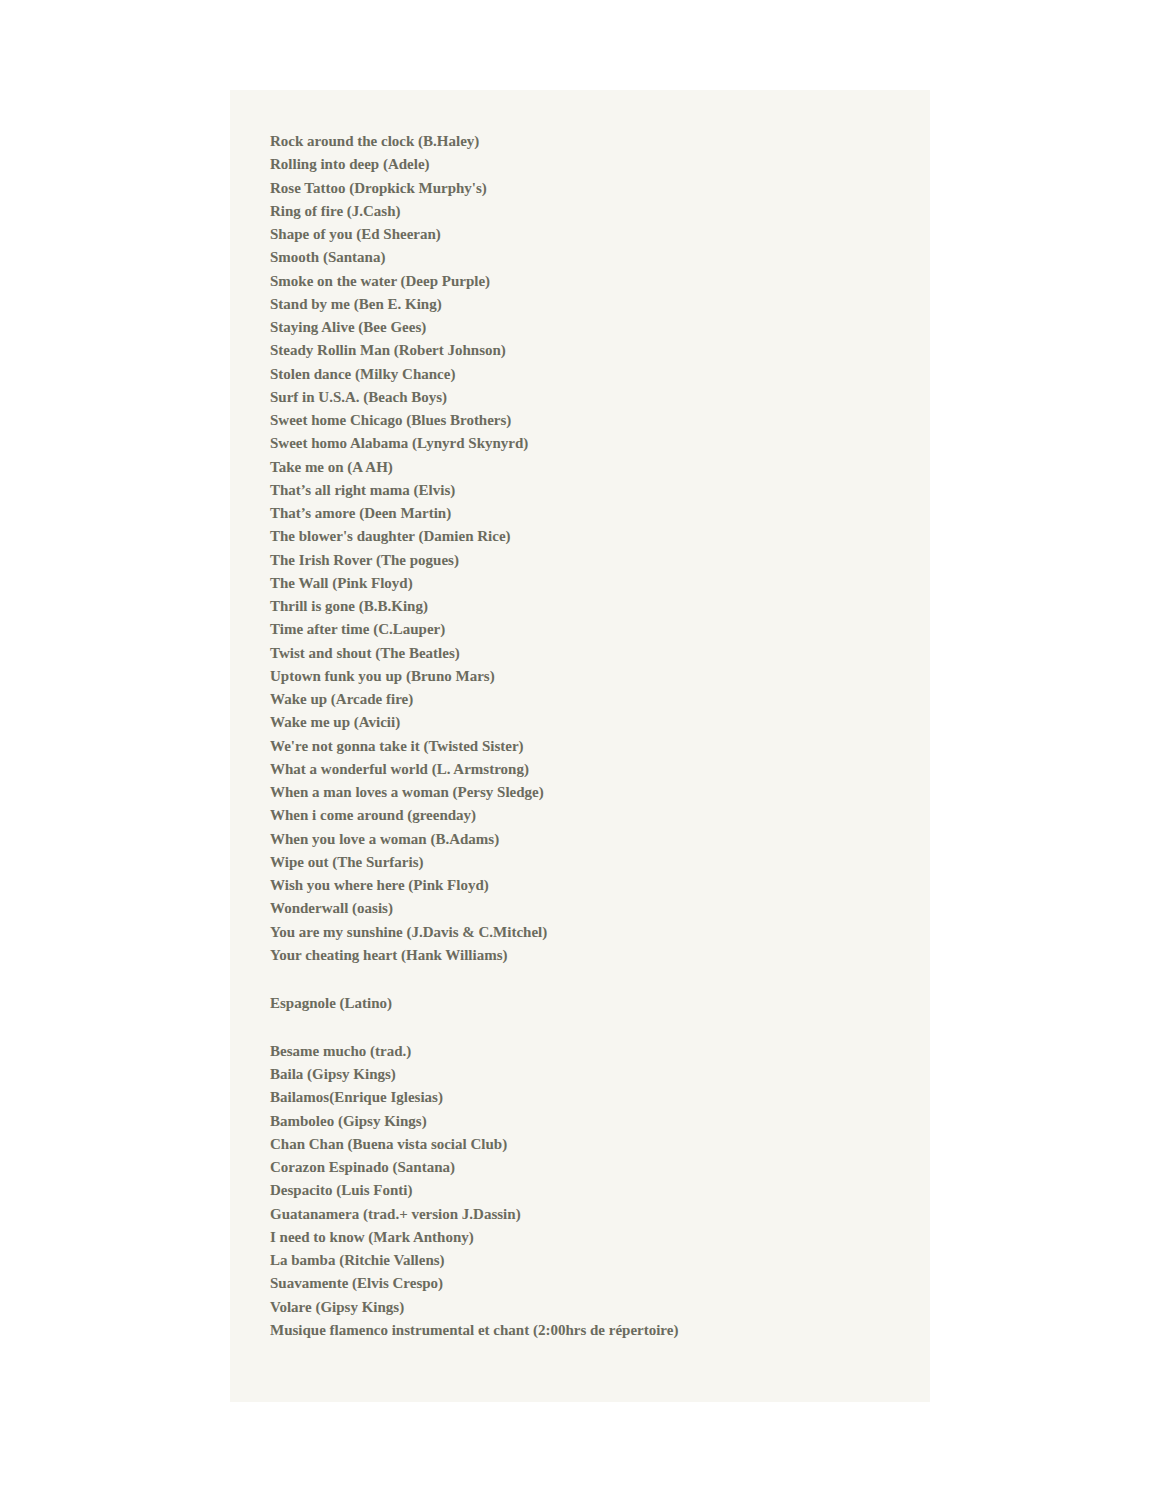Rock around the clock (B.Haley)
Rolling into deep (Adele)
Rose Tattoo (Dropkick Murphy's)
Ring of fire (J.Cash)
Shape of you (Ed Sheeran)
Smooth (Santana)
Smoke on the water (Deep Purple)
Stand by me (Ben E. King)
Staying Alive (Bee Gees)
Steady Rollin Man (Robert Johnson)
Stolen dance (Milky Chance)
Surf in U.S.A. (Beach Boys)
Sweet home Chicago (Blues Brothers)
Sweet homo Alabama (Lynyrd Skynyrd)
Take me on (A AH)
That’s all right mama (Elvis)
That’s amore (Deen Martin)
The blower's daughter (Damien Rice)
The Irish Rover (The pogues)
The Wall (Pink Floyd)
Thrill is gone (B.B.King)
Time after time (C.Lauper)
Twist and shout (The Beatles)
Uptown funk you up (Bruno Mars)
Wake up (Arcade fire)
Wake me up (Avicii)
We're not gonna take it (Twisted Sister)
What a wonderful world (L. Armstrong)
When a man loves a woman (Persy Sledge)
When i come around (greenday)
When you love a woman (B.Adams)
Wipe out (The Surfaris)
Wish you where here (Pink Floyd)
Wonderwall (oasis)
You are my sunshine (J.Davis & C.Mitchel)
Your cheating heart (Hank Williams)
Espagnole (Latino)
Besame mucho (trad.)
Baila (Gipsy Kings)
Bailamos(Enrique Iglesias)
Bamboleo (Gipsy Kings)
Chan Chan (Buena vista social Club)
Corazon Espinado (Santana)
Despacito (Luis Fonti)
Guatanamera (trad.+ version J.Dassin)
I need to know (Mark Anthony)
La bamba (Ritchie Vallens)
Suavamente (Elvis Crespo)
Volare (Gipsy Kings)
Musique flamenco instrumental et chant (2:00hrs de répertoire)